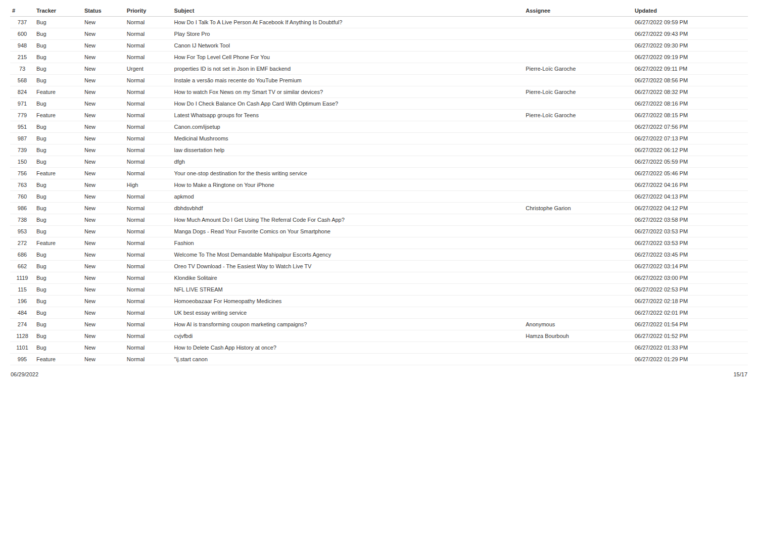| # | Tracker | Status | Priority | Subject | Assignee | Updated |
| --- | --- | --- | --- | --- | --- | --- |
| 737 | Bug | New | Normal | How Do I Talk To A Live Person At Facebook If Anything Is Doubtful? | | 06/27/2022 09:59 PM |
| 600 | Bug | New | Normal | Play Store Pro | | 06/27/2022 09:43 PM |
| 948 | Bug | New | Normal | Canon IJ Network Tool | | 06/27/2022 09:30 PM |
| 215 | Bug | New | Normal | How For Top Level Cell Phone For You | | 06/27/2022 09:19 PM |
| 73 | Bug | New | Urgent | properties ID is not set in Json in EMF backend | Pierre-Loïc Garoche | 06/27/2022 09:11 PM |
| 568 | Bug | New | Normal | Instale a versão mais recente do YouTube Premium | | 06/27/2022 08:56 PM |
| 824 | Feature | New | Normal | How to watch Fox News on my Smart TV or similar devices? | Pierre-Loïc Garoche | 06/27/2022 08:32 PM |
| 971 | Bug | New | Normal | How Do I Check Balance On Cash App Card With Optimum Ease? | | 06/27/2022 08:16 PM |
| 779 | Feature | New | Normal | Latest Whatsapp groups for Teens | Pierre-Loïc Garoche | 06/27/2022 08:15 PM |
| 951 | Bug | New | Normal | Canon.com/ijsetup | | 06/27/2022 07:56 PM |
| 987 | Bug | New | Normal | Medicinal Mushrooms | | 06/27/2022 07:13 PM |
| 739 | Bug | New | Normal | law dissertation help | | 06/27/2022 06:12 PM |
| 150 | Bug | New | Normal | dfgh | | 06/27/2022 05:59 PM |
| 756 | Feature | New | Normal | Your one-stop destination for the thesis writing service | | 06/27/2022 05:46 PM |
| 763 | Bug | New | High | How to Make a Ringtone on Your iPhone | | 06/27/2022 04:16 PM |
| 760 | Bug | New | Normal | apkmod | | 06/27/2022 04:13 PM |
| 986 | Bug | New | Normal | dbhdsvbhdf | Christophe Garion | 06/27/2022 04:12 PM |
| 738 | Bug | New | Normal | How Much Amount Do I Get Using The Referral Code For Cash App? | | 06/27/2022 03:58 PM |
| 953 | Bug | New | Normal | Manga Dogs - Read Your Favorite Comics on Your Smartphone | | 06/27/2022 03:53 PM |
| 272 | Feature | New | Normal | Fashion | | 06/27/2022 03:53 PM |
| 686 | Bug | New | Normal | Welcome To The Most Demandable Mahipalpur Escorts Agency | | 06/27/2022 03:45 PM |
| 662 | Bug | New | Normal | Oreo TV Download - The Easiest Way to Watch Live TV | | 06/27/2022 03:14 PM |
| 1119 | Bug | New | Normal | Klondike Solitaire | | 06/27/2022 03:00 PM |
| 115 | Bug | New | Normal | NFL LIVE STREAM | | 06/27/2022 02:53 PM |
| 196 | Bug | New | Normal | Homoeobazaar For Homeopathy Medicines | | 06/27/2022 02:18 PM |
| 484 | Bug | New | Normal | UK best essay writing service | | 06/27/2022 02:01 PM |
| 274 | Bug | New | Normal | How AI is transforming coupon marketing campaigns? | Anonymous | 06/27/2022 01:54 PM |
| 1128 | Bug | New | Normal | cvjvfbdi | Hamza Bourbouh | 06/27/2022 01:52 PM |
| 1101 | Bug | New | Normal | How to Delete Cash App History at once? | | 06/27/2022 01:33 PM |
| 995 | Feature | New | Normal | "ij.start canon | | 06/27/2022 01:29 PM |
| 06/29/2022 | 15/17 |